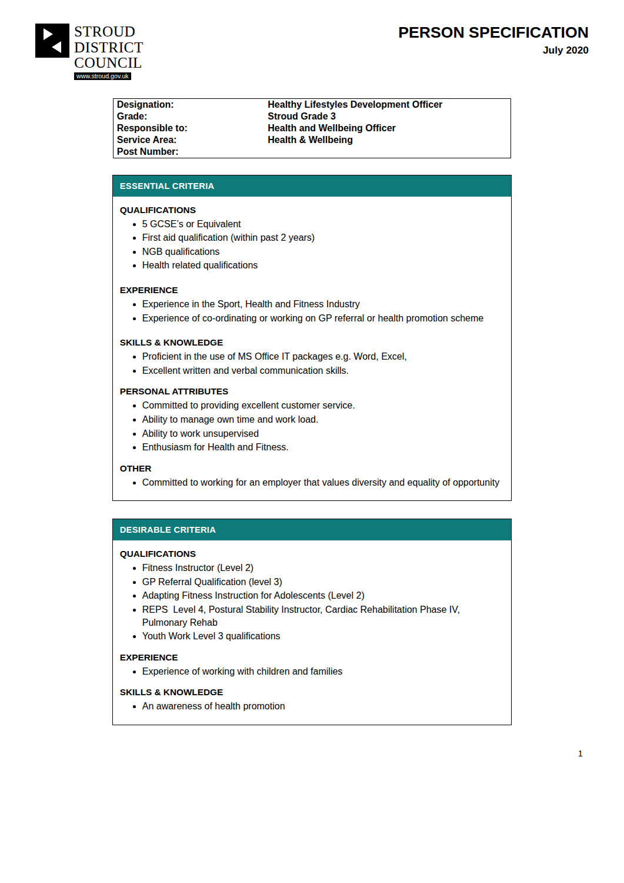STROUD DISTRICT COUNCIL www.stroud.gov.uk
PERSON SPECIFICATION
July 2020
| Designation: | Healthy Lifestyles Development Officer |
| Grade: | Stroud Grade 3 |
| Responsible to: | Health and Wellbeing Officer |
| Service Area: | Health & Wellbeing |
| Post Number: | |
ESSENTIAL CRITERIA
QUALIFICATIONS
5 GCSE’s or Equivalent
First aid qualification (within past 2 years)
NGB qualifications
Health related qualifications
EXPERIENCE
Experience in the Sport, Health and Fitness Industry
Experience of co-ordinating or working on GP referral or health promotion scheme
SKILLS & KNOWLEDGE
Proficient in the use of MS Office IT packages e.g. Word, Excel,
Excellent written and verbal communication skills.
PERSONAL ATTRIBUTES
Committed to providing excellent customer service.
Ability to manage own time and work load.
Ability to work unsupervised
Enthusiasm for Health and Fitness.
OTHER
Committed to working for an employer that values diversity and equality of opportunity
DESIRABLE CRITERIA
QUALIFICATIONS
Fitness Instructor (Level 2)
GP Referral Qualification (level 3)
Adapting Fitness Instruction for Adolescents (Level 2)
REPS Level 4, Postural Stability Instructor, Cardiac Rehabilitation Phase IV, Pulmonary Rehab
Youth Work Level 3 qualifications
EXPERIENCE
Experience of working with children and families
SKILLS & KNOWLEDGE
An awareness of health promotion
1